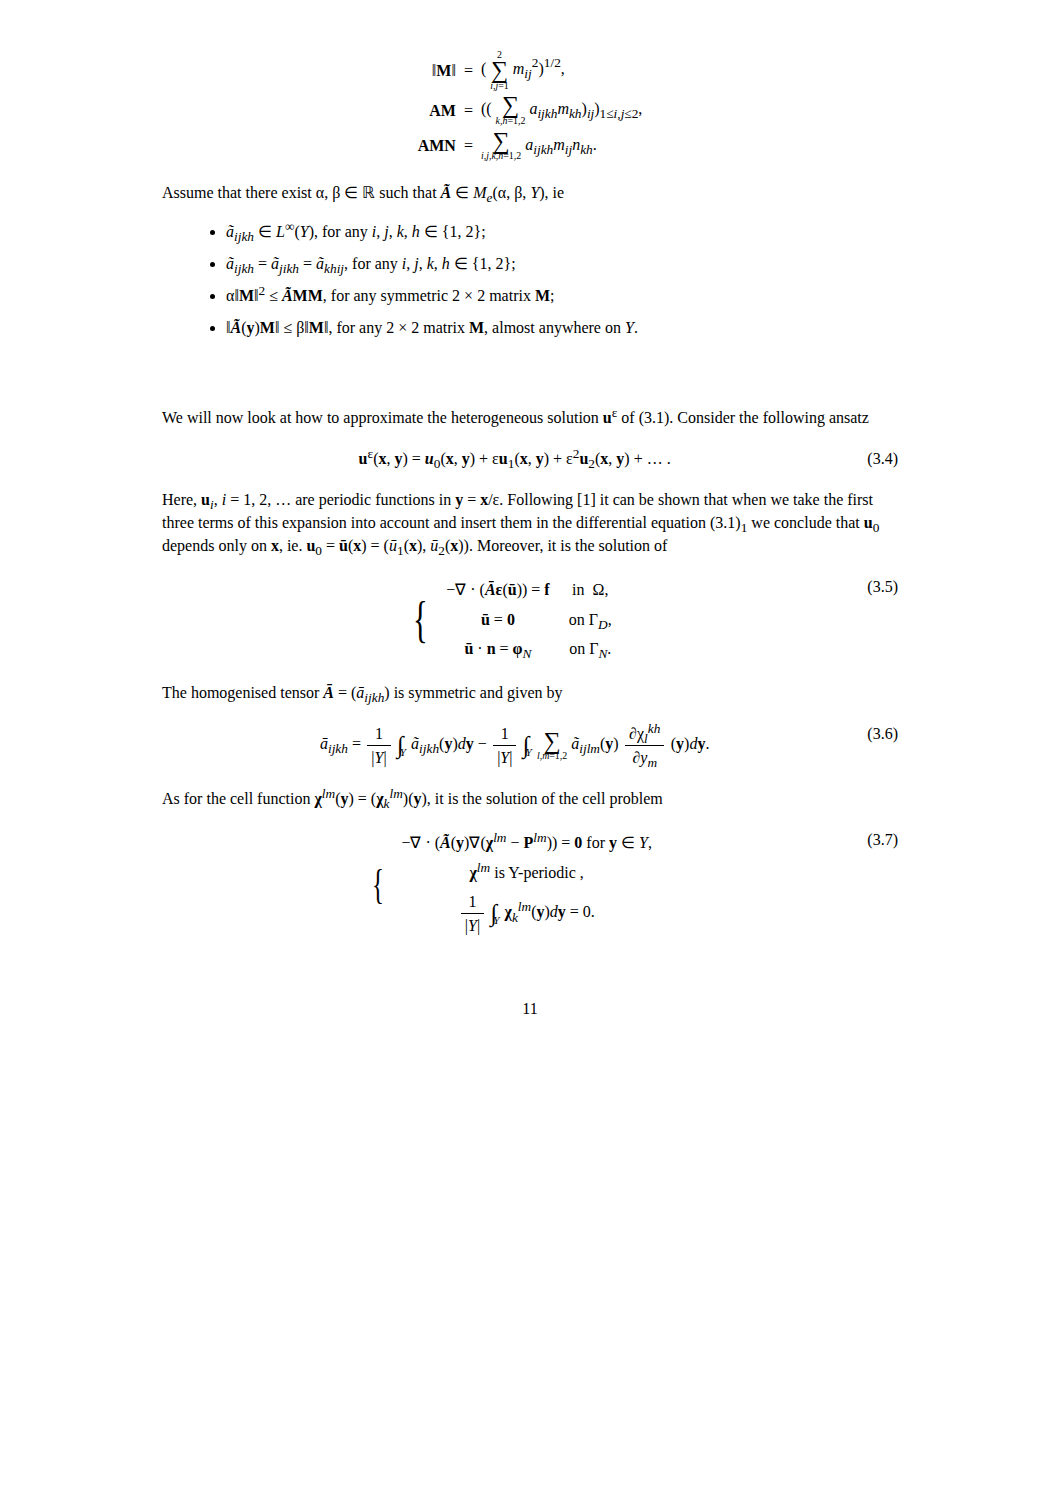| ‖ M ‖ | = | ( 2 ∑ i , j =1 m ij 2 ) 1/2 , |
| AM | = | (( ∑ k , h =1,2 a ijkh m kh ) ij ) 1≤ i , j ≤2 , |
| AMN | = | ∑ i , j , k , h =1,2 a ijkh m ij n kh . |
Assume that there exist α, β ∈ ℝ such that Ã ∈ Me(α, β, Y), ie
ãijkh ∈ L∞(Y), for any i, j, k, h ∈ {1, 2};
ãijkh = ãjikh = ãkhij, for any i, j, k, h ∈ {1, 2};
α‖M‖2 ≤ ÃMM, for any symmetric 2 × 2 matrix M;
‖Ã(y)M‖ ≤ β‖M‖, for any 2 × 2 matrix M, almost anywhere on Y.
We will now look at how to approximate the heterogeneous solution uε of (3.1). Consider the following ansatz
(3.4) uε(x, y) = u0(x, y) + εu1(x, y) + ε2u2(x, y) + … .
Here, ui, i = 1, 2, … are periodic functions in y = x/ε. Following [1] it can be shown that when we take the first three terms of this expansion into account and insert them in the differential equation (3.1)1 we conclude that u0 depends only on x, ie. u0 = ū(x) = (ū1(x), ū2(x)). Moreover, it is the solution of
(3.5) {
| −∇ · ( Ā ε ( ū )) = f | in Ω, |
| ū = 0 | on Γ D , |
| ū · n = φ N | on Γ N . |
The homogenised tensor Ā = (āijkh) is symmetric and given by
(3.6) āijkh = 1|Y| ∫Y ãijkh(y)dy − 1|Y| ∫Y ∑l,m=1,2 ãijlm(y) ∂χlkh∂ym (y)dy.
As for the cell function χlm(y) = (χklm)(y), it is the solution of the cell problem
(3.7) {
| −∇ · ( Ã ( y )∇( χ lm − P lm )) = 0 for y ∈ Y , |
| χ lm is Y-periodic , |
| 1 / Y / ∫ Y χ k lm ( y ) d y = 0. |
11